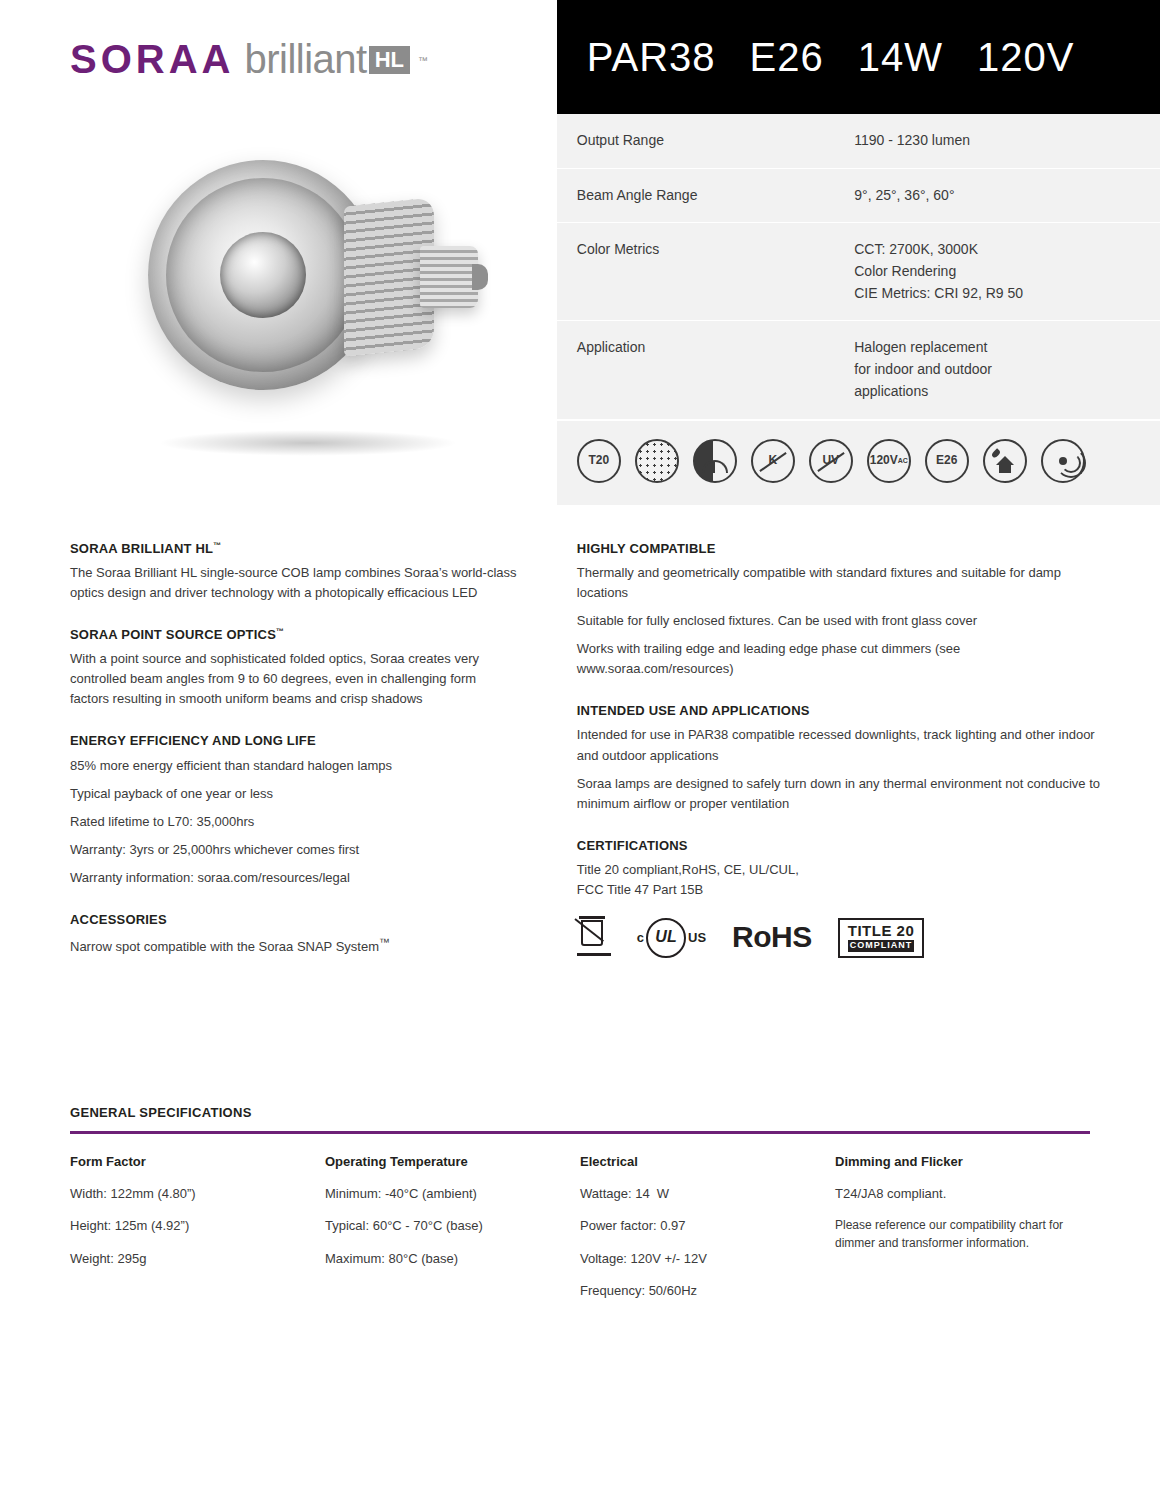SORAA brilliantHL ™
PAR38 E26 14W 120V
| Output Range | 1190 - 1230 lumen |
| Beam Angle Range | 9°, 25°, 36°, 60° |
| Color Metrics | CCT: 2700K, 3000K Color Rendering CIE Metrics: CRI 92, R9 50 |
| Application | Halogen replacement for indoor and outdoor applications |
T20
K
UV
120V AC
E26
SORAA BRILLIANT HL™
The Soraa Brilliant HL single-source COB lamp combines Soraa’s world-class optics design and driver technology with a photopically efficacious LED
SORAA POINT SOURCE OPTICS™
With a point source and sophisticated folded optics, Soraa creates very controlled beam angles from 9 to 60 degrees, even in challenging form factors resulting in smooth uniform beams and crisp shadows
ENERGY EFFICIENCY AND LONG LIFE
85% more energy efficient than standard halogen lamps
Typical payback of one year or less
Rated lifetime to L70: 35,000hrs
Warranty: 3yrs or 25,000hrs whichever comes first
Warranty information: soraa.com/resources/legal
ACCESSORIES
Narrow spot compatible with the Soraa SNAP System™
HIGHLY COMPATIBLE
Thermally and geometrically compatible with standard fixtures and suitable for damp locations
Suitable for fully enclosed fixtures. Can be used with front glass cover
Works with trailing edge and leading edge phase cut dimmers (see www.soraa.com/resources)
INTENDED USE AND APPLICATIONS
Intended for use in PAR38 compatible recessed downlights, track lighting and other indoor and outdoor applications
Soraa lamps are designed to safely turn down in any thermal environment not conducive to minimum airflow or proper ventilation
CERTIFICATIONS
Title 20 compliant,RoHS, CE, UL/CUL,
FCC Title 47 Part 15B
c UL US
RoHS
TITLE 20
COMPLIANT
GENERAL SPECIFICATIONS
Form Factor
Width: 122mm (4.80”)
Height: 125m (4.92”)
Weight: 295g
Operating Temperature
Minimum: -40°C (ambient)
Typical: 60°C - 70°C (base)
Maximum: 80°C (base)
Electrical
Wattage: 14 W
Power factor: 0.97
Voltage: 120V +/- 12V
Frequency: 50/60Hz
Dimming and Flicker
T24/JA8 compliant.
Please reference our compatibility chart for dimmer and transformer information.